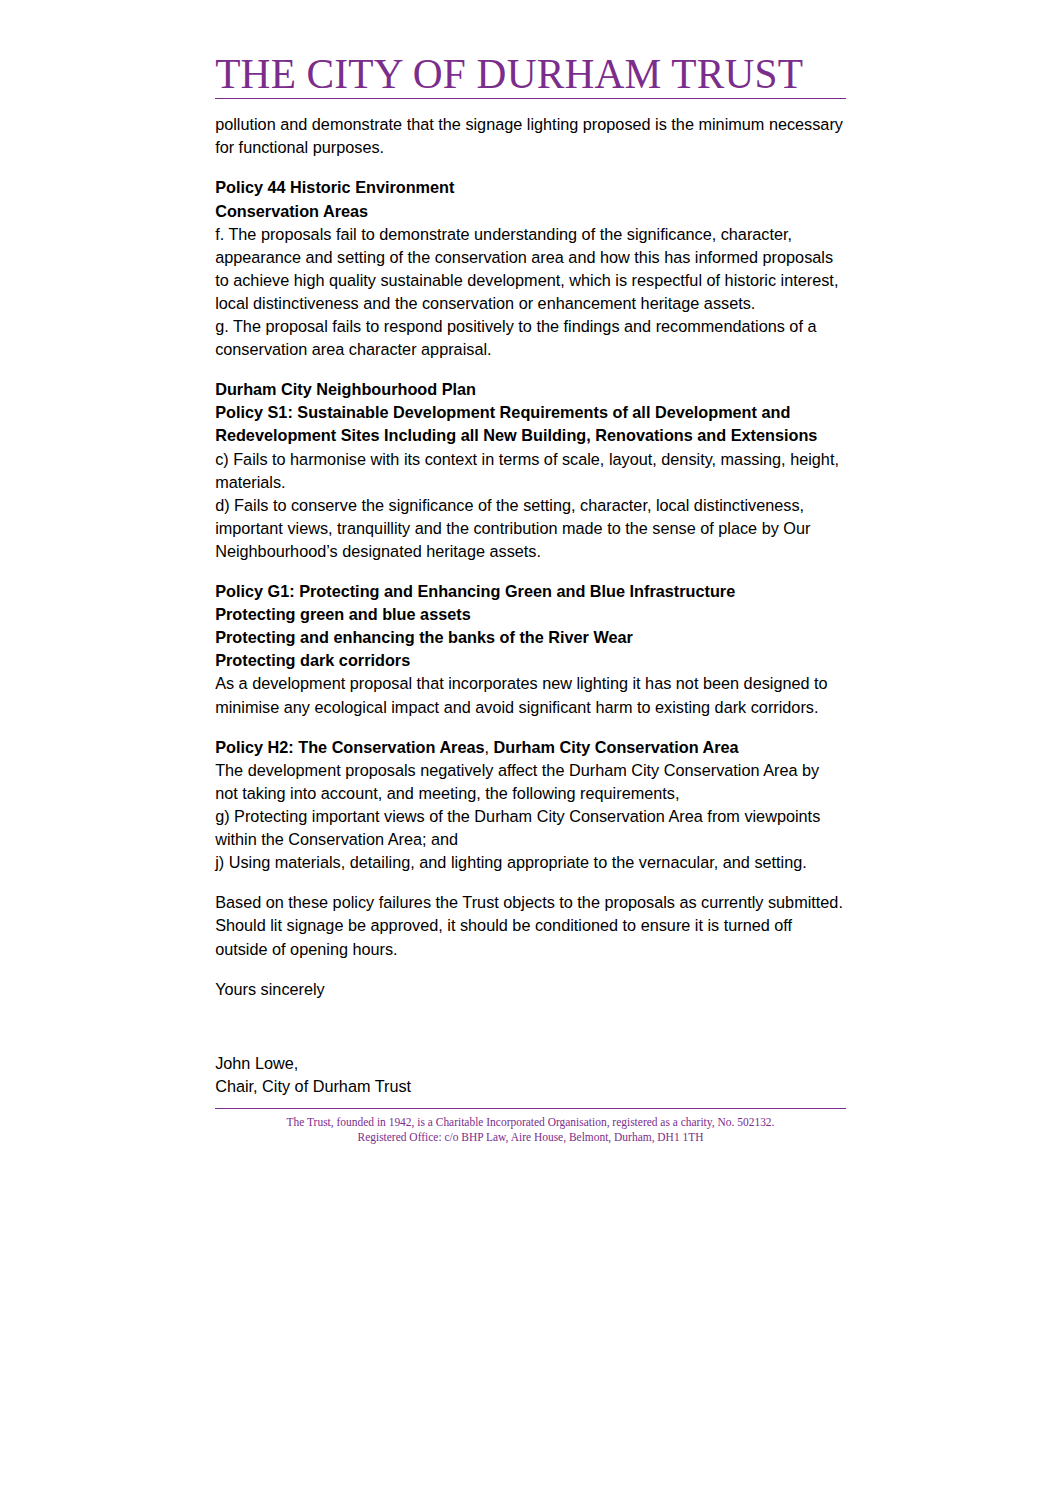THE CITY OF DURHAM TRUST
pollution and demonstrate that the signage lighting proposed is the minimum necessary for functional purposes.
Policy 44 Historic Environment
Conservation Areas
f. The proposals fail to demonstrate understanding of the significance, character, appearance and setting of the conservation area and how this has informed proposals to achieve high quality sustainable development, which is respectful of historic interest, local distinctiveness and the conservation or enhancement heritage assets.
g. The proposal fails to respond positively to the findings and recommendations of a conservation area character appraisal.
Durham City Neighbourhood Plan
Policy S1: Sustainable Development Requirements of all Development and Redevelopment Sites Including all New Building, Renovations and Extensions
c) Fails to harmonise with its context in terms of scale, layout, density, massing, height, materials.
d) Fails to conserve the significance of the setting, character, local distinctiveness, important views, tranquillity and the contribution made to the sense of place by Our Neighbourhood’s designated heritage assets.
Policy G1: Protecting and Enhancing Green and Blue Infrastructure
Protecting green and blue assets
Protecting and enhancing the banks of the River Wear
Protecting dark corridors
As a development proposal that incorporates new lighting it has not been designed to minimise any ecological impact and avoid significant harm to existing dark corridors.
Policy H2: The Conservation Areas, Durham City Conservation Area
The development proposals negatively affect the Durham City Conservation Area by not taking into account, and meeting, the following requirements,
g) Protecting important views of the Durham City Conservation Area from viewpoints within the Conservation Area; and
j) Using materials, detailing, and lighting appropriate to the vernacular, and setting.
Based on these policy failures the Trust objects to the proposals as currently submitted. Should lit signage be approved, it should be conditioned to ensure it is turned off outside of opening hours.
Yours sincerely
John Lowe,
Chair, City of Durham Trust
The Trust, founded in 1942, is a Charitable Incorporated Organisation, registered as a charity, No. 502132.
Registered Office: c/o BHP Law, Aire House, Belmont, Durham, DH1 1TH